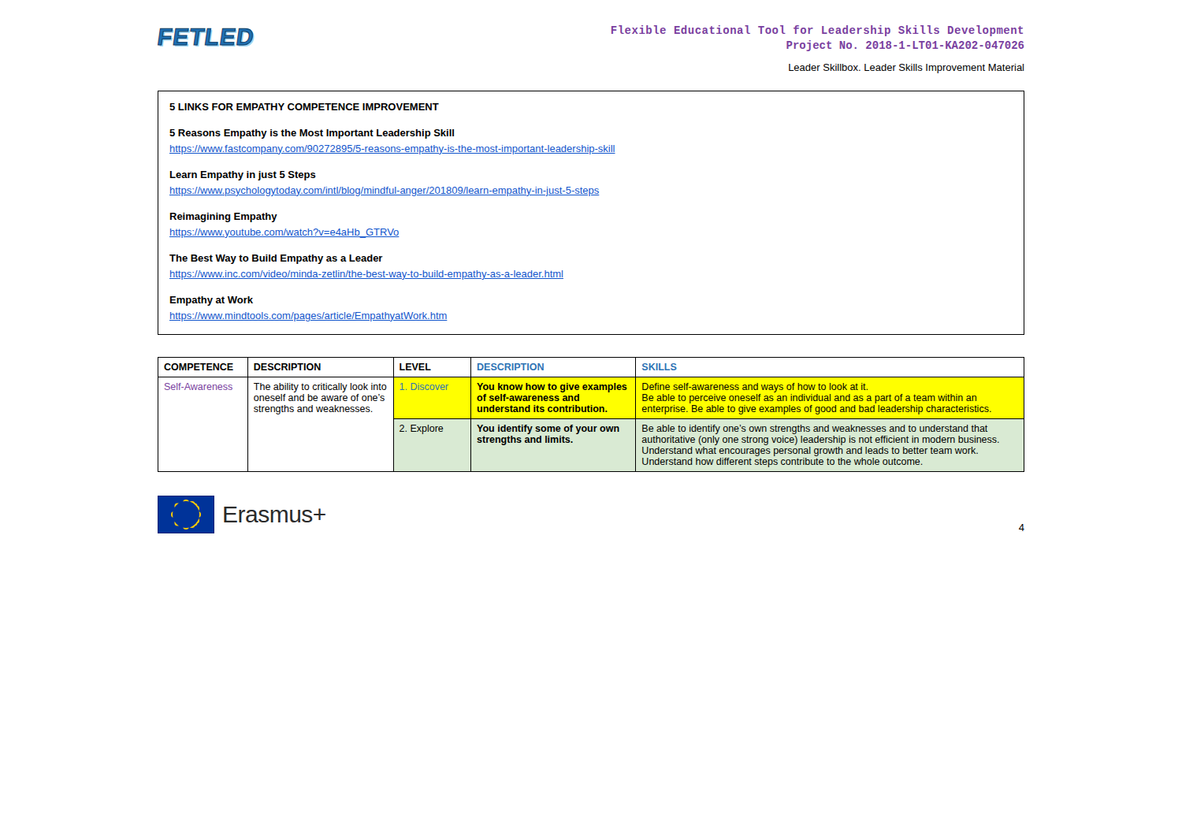FETLED
Flexible Educational Tool for Leadership Skills Development
Project No. 2018-1-LT01-KA202-047026
Leader Skillbox. Leader Skills Improvement Material
5 LINKS FOR EMPATHY COMPETENCE IMPROVEMENT
5 Reasons Empathy is the Most Important Leadership Skill
https://www.fastcompany.com/90272895/5-reasons-empathy-is-the-most-important-leadership-skill
Learn Empathy in just 5 Steps
https://www.psychologytoday.com/intl/blog/mindful-anger/201809/learn-empathy-in-just-5-steps
Reimagining Empathy
https://www.youtube.com/watch?v=e4aHb_GTRVo
The Best Way to Build Empathy as a Leader
https://www.inc.com/video/minda-zetlin/the-best-way-to-build-empathy-as-a-leader.html
Empathy at Work
https://www.mindtools.com/pages/article/EmpathyatWork.htm
| COMPETENCE | DESCRIPTION | LEVEL | DESCRIPTION | SKILLS |
| --- | --- | --- | --- | --- |
| Self-Awareness | The ability to critically look into oneself and be aware of one’s strengths and weaknesses. | 1. Discover | You know how to give examples of self-awareness and understand its contribution. | Define self-awareness and ways of how to look at it. Be able to perceive oneself as an individual and as a part of a team within an enterprise. Be able to give examples of good and bad leadership characteristics. |
| 2. Explore | You identify some of your own strengths and limits. | Be able to identify one’s own strengths and weaknesses and to understand that authoritative (only one strong voice) leadership is not efficient in modern business. Understand what encourages personal growth and leads to better team work. Understand how different steps contribute to the whole outcome. |
Erasmus+
4